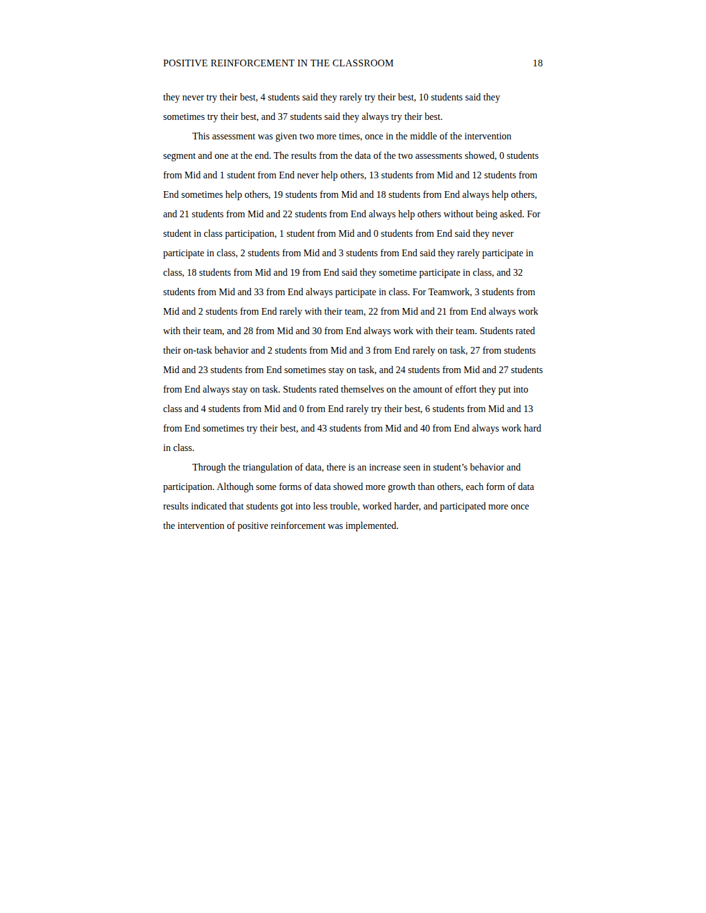Positive Reinforcement in the Classroom 18
they never try their best, 4 students said they rarely try their best, 10 students said they sometimes try their best, and 37 students said they always try their best.
This assessment was given two more times, once in the middle of the intervention segment and one at the end. The results from the data of the two assessments showed, 0 students from Mid and 1 student from End never help others, 13 students from Mid and 12 students from End sometimes help others, 19 students from Mid and 18 students from End always help others, and 21 students from Mid and 22 students from End always help others without being asked. For student in class participation, 1 student from Mid and 0 students from End said they never participate in class, 2 students from Mid and 3 students from End said they rarely participate in class, 18 students from Mid and 19 from End said they sometime participate in class, and 32 students from Mid and 33 from End always participate in class. For Teamwork, 3 students from Mid and 2 students from End rarely with their team, 22 from Mid and 21 from End always work with their team, and 28 from Mid and 30 from End always work with their team. Students rated their on-task behavior and 2 students from Mid and 3 from End rarely on task, 27 from students Mid and 23 students from End sometimes stay on task, and 24 students from Mid and 27 students from End always stay on task. Students rated themselves on the amount of effort they put into class and 4 students from Mid and 0 from End rarely try their best, 6 students from Mid and 13 from End sometimes try their best, and 43 students from Mid and 40 from End always work hard in class.
Through the triangulation of data, there is an increase seen in student’s behavior and participation. Although some forms of data showed more growth than others, each form of data results indicated that students got into less trouble, worked harder, and participated more once the intervention of positive reinforcement was implemented.